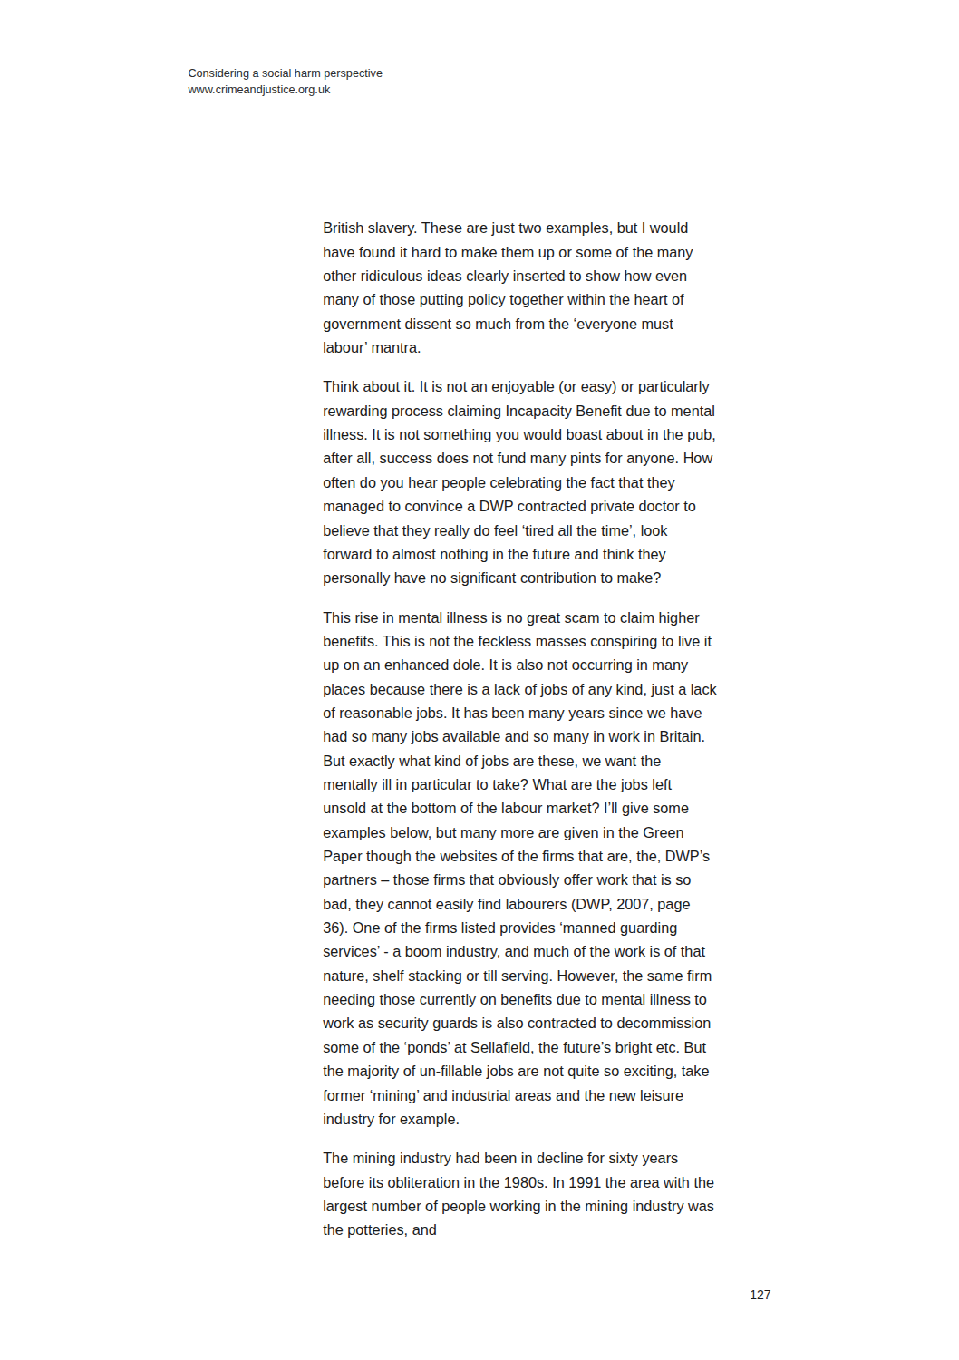Considering a social harm perspective www.crimeandjustice.org.uk
British slavery. These are just two examples, but I would have found it hard to make them up or some of the many other ridiculous ideas clearly inserted to show how even many of those putting policy together within the heart of government dissent so much from the ‘everyone must labour’ mantra.
Think about it. It is not an enjoyable (or easy) or particularly rewarding process claiming Incapacity Benefit due to mental illness. It is not something you would boast about in the pub, after all, success does not fund many pints for anyone. How often do you hear people celebrating the fact that they managed to convince a DWP contracted private doctor to believe that they really do feel ‘tired all the time’, look forward to almost nothing in the future and think they personally have no significant contribution to make?
This rise in mental illness is no great scam to claim higher benefits. This is not the feckless masses conspiring to live it up on an enhanced dole. It is also not occurring in many places because there is a lack of jobs of any kind, just a lack of reasonable jobs. It has been many years since we have had so many jobs available and so many in work in Britain. But exactly what kind of jobs are these, we want the mentally ill in particular to take? What are the jobs left unsold at the bottom of the labour market? I’ll give some examples below, but many more are given in the Green Paper though the websites of the firms that are, the, DWP’s partners – those firms that obviously offer work that is so bad, they cannot easily find labourers (DWP, 2007, page 36). One of the firms listed provides ‘manned guarding services’ - a boom industry, and much of the work is of that nature, shelf stacking or till serving. However, the same firm needing those currently on benefits due to mental illness to work as security guards is also contracted to decommission some of the ‘ponds’ at Sellafield, the future’s bright etc. But the majority of un-fillable jobs are not quite so exciting, take former ‘mining’ and industrial areas and the new leisure industry for example.
The mining industry had been in decline for sixty years before its obliteration in the 1980s. In 1991 the area with the largest number of people working in the mining industry was the potteries, and
127